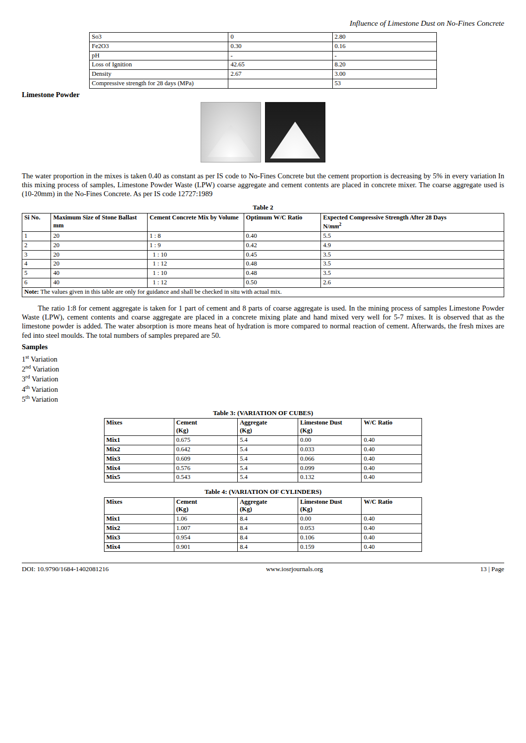Influence of Limestone Dust on No-Fines Concrete
| So3 | 0 | 2.80 |
| Fe2O3 | 0.30 | 0.16 |
| pH | - | - |
| Loss of Ignition | 42.65 | 8.20 |
| Density | 2.67 | 3.00 |
| Compressive strength for 28 days (MPa) | | 53 |
Limestone Powder
The water proportion in the mixes is taken 0.40 as constant as per IS code to No-Fines Concrete but the cement proportion is decreasing by 5% in every variation In this mixing process of samples, Limestone Powder Waste (LPW) coarse aggregate and cement contents are placed in concrete mixer. The coarse aggregate used is (10-20mm) in the No-Fines Concrete. As per IS code 12727:1989
Table 2
| Si No. | Maximum Size of Stone Ballast mm | Cement Concrete Mix by Volume | Optimum W/C Ratio | Expected Compressive Strength After 28 Days N/ mm 2 |
| --- | --- | --- | --- | --- |
| 1 | 20 | 1 : 8 | 0.40 | 5.5 |
| 2 | 20 | 1 : 9 | 0.42 | 4.9 |
| 3 | 20 | 1 : 10 | 0.45 | 3.5 |
| 4 | 20 | 1 : 12 | 0.48 | 3.5 |
| 5 | 40 | 1 : 10 | 0.48 | 3.5 |
| 6 | 40 | 1 : 12 | 0.50 | 2.6 |
| Note: The values given in this table are only for guidance and shall be checked in situ with actual mix. |
The ratio 1:8 for cement aggregate is taken for 1 part of cement and 8 parts of coarse aggregate is used. In the mining process of samples Limestone Powder Waste (LPW), cement contents and coarse aggregate are placed in a concrete mixing plate and hand mixed very well for 5-7 mixes. It is observed that as the limestone powder is added. The water absorption is more means heat of hydration is more compared to normal reaction of cement. Afterwards, the fresh mixes are fed into steel moulds. The total numbers of samples prepared are 50.
Samples
1st Variation
2nd Variation
3rd Variation
4th Variation
5th Variation
Table 3: (VARIATION OF CUBES)
| Mixes | Cement (Kg) | Aggregate (Kg) | Limestone Dust (Kg) | W/C Ratio |
| --- | --- | --- | --- | --- |
| Mix1 | 0.675 | 5.4 | 0.00 | 0.40 |
| Mix2 | 0.642 | 5.4 | 0.033 | 0.40 |
| Mix3 | 0.609 | 5.4 | 0.066 | 0.40 |
| Mix4 | 0.576 | 5.4 | 0.099 | 0.40 |
| Mix5 | 0.543 | 5.4 | 0.132 | 0.40 |
Table 4: (VARIATION OF CYLINDERS)
| Mixes | Cement (Kg) | Aggregate (Kg) | Limestone Dust (Kg) | W/C Ratio |
| --- | --- | --- | --- | --- |
| Mix1 | 1.06 | 8.4 | 0.00 | 0.40 |
| Mix2 | 1.007 | 8.4 | 0.053 | 0.40 |
| Mix3 | 0.954 | 8.4 | 0.106 | 0.40 |
| Mix4 | 0.901 | 8.4 | 0.159 | 0.40 |
DOI: 10.9790/1684-1402081216 www.iosrjournals.org 13 | Page